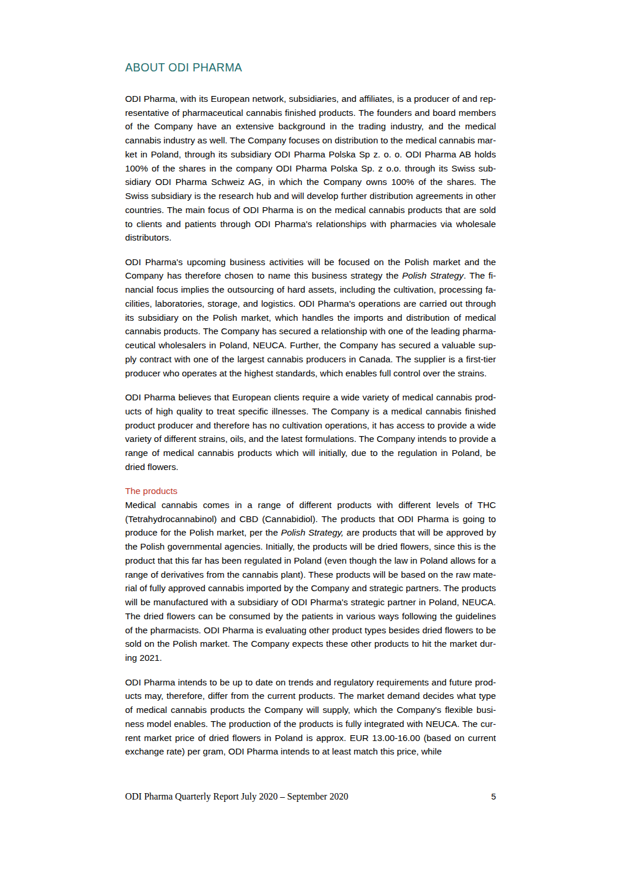ABOUT ODI PHARMA
ODI Pharma, with its European network, subsidiaries, and affiliates, is a producer of and representative of pharmaceutical cannabis finished products. The founders and board members of the Company have an extensive background in the trading industry, and the medical cannabis industry as well. The Company focuses on distribution to the medical cannabis market in Poland, through its subsidiary ODI Pharma Polska Sp z. o. o. ODI Pharma AB holds 100% of the shares in the company ODI Pharma Polska Sp. z o.o. through its Swiss subsidiary ODI Pharma Schweiz AG, in which the Company owns 100% of the shares. The Swiss subsidiary is the research hub and will develop further distribution agreements in other countries. The main focus of ODI Pharma is on the medical cannabis products that are sold to clients and patients through ODI Pharma's relationships with pharmacies via wholesale distributors.
ODI Pharma's upcoming business activities will be focused on the Polish market and the Company has therefore chosen to name this business strategy the Polish Strategy. The financial focus implies the outsourcing of hard assets, including the cultivation, processing facilities, laboratories, storage, and logistics. ODI Pharma's operations are carried out through its subsidiary on the Polish market, which handles the imports and distribution of medical cannabis products. The Company has secured a relationship with one of the leading pharmaceutical wholesalers in Poland, NEUCA. Further, the Company has secured a valuable supply contract with one of the largest cannabis producers in Canada. The supplier is a first-tier producer who operates at the highest standards, which enables full control over the strains.
ODI Pharma believes that European clients require a wide variety of medical cannabis products of high quality to treat specific illnesses. The Company is a medical cannabis finished product producer and therefore has no cultivation operations, it has access to provide a wide variety of different strains, oils, and the latest formulations. The Company intends to provide a range of medical cannabis products which will initially, due to the regulation in Poland, be dried flowers.
The products
Medical cannabis comes in a range of different products with different levels of THC (Tetrahydrocannabinol) and CBD (Cannabidiol). The products that ODI Pharma is going to produce for the Polish market, per the Polish Strategy, are products that will be approved by the Polish governmental agencies. Initially, the products will be dried flowers, since this is the product that this far has been regulated in Poland (even though the law in Poland allows for a range of derivatives from the cannabis plant). These products will be based on the raw material of fully approved cannabis imported by the Company and strategic partners. The products will be manufactured with a subsidiary of ODI Pharma's strategic partner in Poland, NEUCA. The dried flowers can be consumed by the patients in various ways following the guidelines of the pharmacists. ODI Pharma is evaluating other product types besides dried flowers to be sold on the Polish market. The Company expects these other products to hit the market during 2021.
ODI Pharma intends to be up to date on trends and regulatory requirements and future products may, therefore, differ from the current products. The market demand decides what type of medical cannabis products the Company will supply, which the Company's flexible business model enables. The production of the products is fully integrated with NEUCA. The current market price of dried flowers in Poland is approx. EUR 13.00-16.00 (based on current exchange rate) per gram, ODI Pharma intends to at least match this price, while
ODI Pharma Quarterly Report July 2020 – September 2020 5